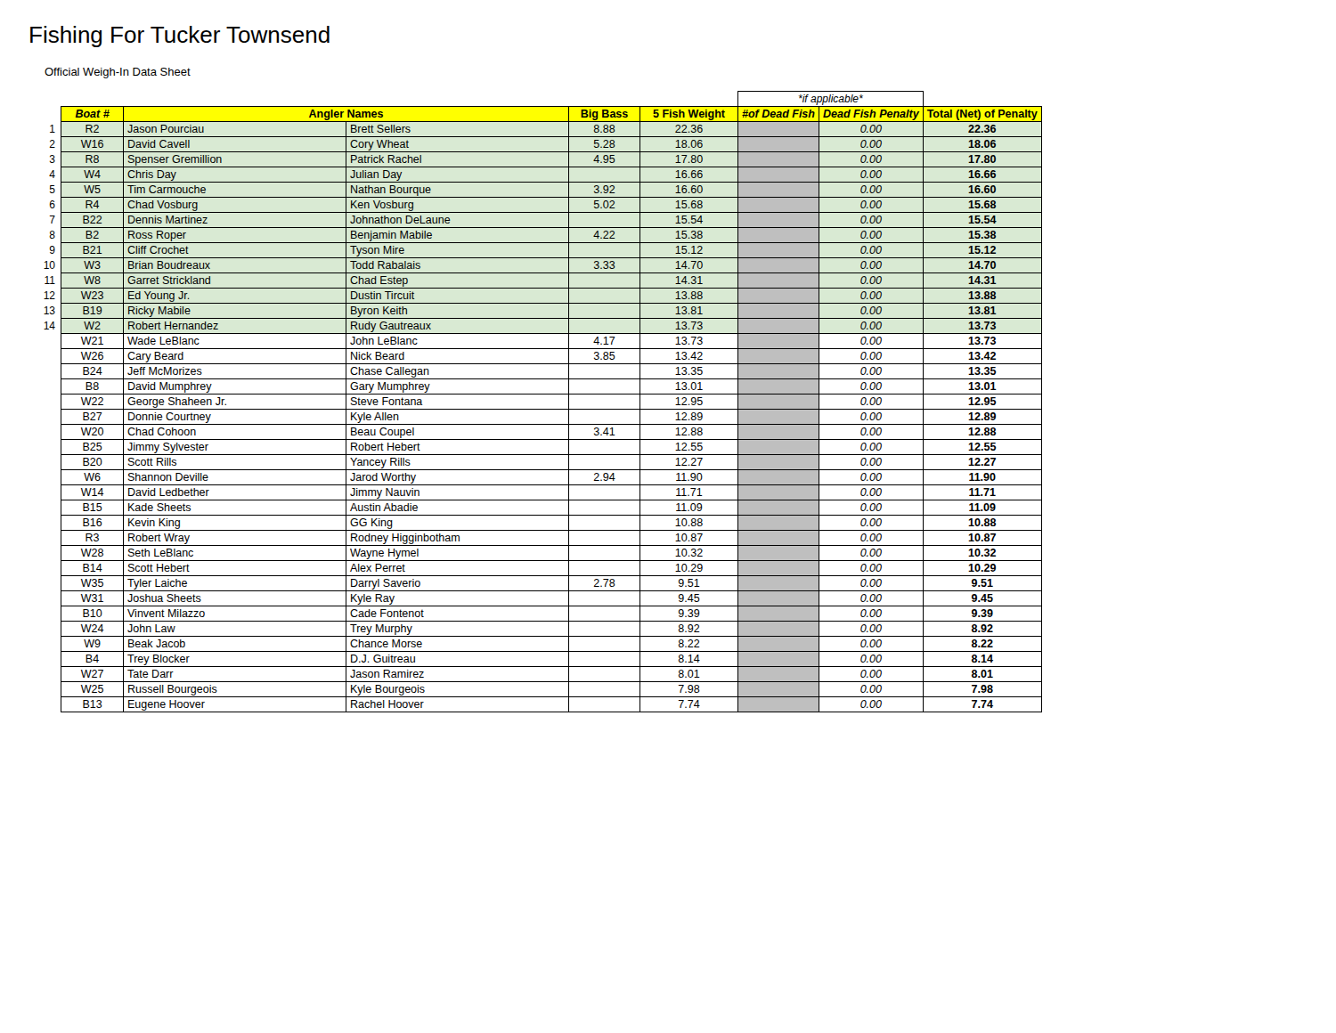Fishing For Tucker Townsend
Official Weigh-In Data Sheet
| | | | | | | *if applicable* | |
| | Boat # | Angler Names | Big Bass | 5 Fish Weight | #of Dead Fish | Dead Fish Penalty | Total (Net) of Penalty |
| 1 | R2 | Jason Pourciau | Brett Sellers | 8.88 | 22.36 | | 0.00 | 22.36 |
| 2 | W16 | David Cavell | Cory Wheat | 5.28 | 18.06 | | 0.00 | 18.06 |
| 3 | R8 | Spenser Gremillion | Patrick Rachel | 4.95 | 17.80 | | 0.00 | 17.80 |
| 4 | W4 | Chris Day | Julian Day | | 16.66 | | 0.00 | 16.66 |
| 5 | W5 | Tim Carmouche | Nathan Bourque | 3.92 | 16.60 | | 0.00 | 16.60 |
| 6 | R4 | Chad Vosburg | Ken Vosburg | 5.02 | 15.68 | | 0.00 | 15.68 |
| 7 | B22 | Dennis Martinez | Johnathon DeLaune | | 15.54 | | 0.00 | 15.54 |
| 8 | B2 | Ross Roper | Benjamin Mabile | 4.22 | 15.38 | | 0.00 | 15.38 |
| 9 | B21 | Cliff Crochet | Tyson Mire | | 15.12 | | 0.00 | 15.12 |
| 10 | W3 | Brian Boudreaux | Todd Rabalais | 3.33 | 14.70 | | 0.00 | 14.70 |
| 11 | W8 | Garret Strickland | Chad Estep | | 14.31 | | 0.00 | 14.31 |
| 12 | W23 | Ed Young Jr. | Dustin Tircuit | | 13.88 | | 0.00 | 13.88 |
| 13 | B19 | Ricky Mabile | Byron Keith | | 13.81 | | 0.00 | 13.81 |
| 14 | W2 | Robert Hernandez | Rudy Gautreaux | | 13.73 | | 0.00 | 13.73 |
| | W21 | Wade LeBlanc | John LeBlanc | 4.17 | 13.73 | | 0.00 | 13.73 |
| | W26 | Cary Beard | Nick Beard | 3.85 | 13.42 | | 0.00 | 13.42 |
| | B24 | Jeff McMorizes | Chase Callegan | | 13.35 | | 0.00 | 13.35 |
| | B8 | David Mumphrey | Gary Mumphrey | | 13.01 | | 0.00 | 13.01 |
| | W22 | George Shaheen Jr. | Steve Fontana | | 12.95 | | 0.00 | 12.95 |
| | B27 | Donnie Courtney | Kyle Allen | | 12.89 | | 0.00 | 12.89 |
| | W20 | Chad Cohoon | Beau Coupel | 3.41 | 12.88 | | 0.00 | 12.88 |
| | B25 | Jimmy Sylvester | Robert Hebert | | 12.55 | | 0.00 | 12.55 |
| | B20 | Scott Rills | Yancey Rills | | 12.27 | | 0.00 | 12.27 |
| | W6 | Shannon Deville | Jarod Worthy | 2.94 | 11.90 | | 0.00 | 11.90 |
| | W14 | David Ledbether | Jimmy Nauvin | | 11.71 | | 0.00 | 11.71 |
| | B15 | Kade Sheets | Austin Abadie | | 11.09 | | 0.00 | 11.09 |
| | B16 | Kevin King | GG King | | 10.88 | | 0.00 | 10.88 |
| | R3 | Robert Wray | Rodney Higginbotham | | 10.87 | | 0.00 | 10.87 |
| | W28 | Seth LeBlanc | Wayne Hymel | | 10.32 | | 0.00 | 10.32 |
| | B14 | Scott Hebert | Alex Perret | | 10.29 | | 0.00 | 10.29 |
| | W35 | Tyler Laiche | Darryl Saverio | 2.78 | 9.51 | | 0.00 | 9.51 |
| | W31 | Joshua Sheets | Kyle Ray | | 9.45 | | 0.00 | 9.45 |
| | B10 | Vinvent Milazzo | Cade Fontenot | | 9.39 | | 0.00 | 9.39 |
| | W24 | John Law | Trey Murphy | | 8.92 | | 0.00 | 8.92 |
| | W9 | Beak Jacob | Chance Morse | | 8.22 | | 0.00 | 8.22 |
| | B4 | Trey Blocker | D.J. Guitreau | | 8.14 | | 0.00 | 8.14 |
| | W27 | Tate Darr | Jason Ramirez | | 8.01 | | 0.00 | 8.01 |
| | W25 | Russell Bourgeois | Kyle Bourgeois | | 7.98 | | 0.00 | 7.98 |
| | B13 | Eugene Hoover | Rachel Hoover | | 7.74 | | 0.00 | 7.74 |